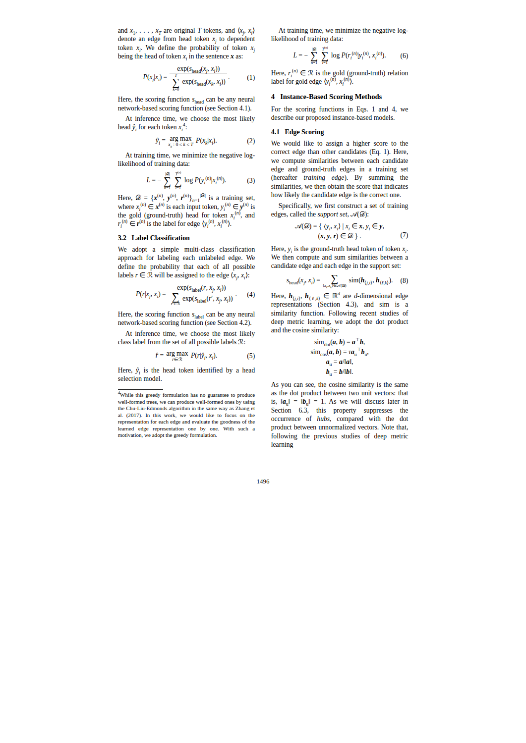and x1, . . . , xT are original T tokens, and ⟨xj, xi⟩ denote an edge from head token xj to dependent token xi. We define the probability of token xj being the head of token xi in the sentence x as:
P(xj|xi) = exp(shead(xj, xi)) T∑k=0 exp(shead(xk, xi)) .
(1)
Here, the scoring function shead can be any neural network-based scoring function (see Section 4.1).
At inference time, we choose the most likely head ŷi for each token xi4:
ŷi = arg max xk : 0 ≤ k ≤ T P(xk|xi).
(2)
At training time, we minimize the negative log-likelihood of training data:
L = − |𝒟|∑n=1 T(n)∑i=1 log P(yi(n)|xi(n)).
(3)
Here, 𝒟 = {x(n), y(n), r(n)}n=1|𝒟| is a training set, where xi(n) ∈ x(n) is each input token, yi(n) ∈ y(n) is the gold (ground-truth) head for token xi(n), and ri(n) ∈ r(n) is the label for edge ⟨yi(n), xi(n)⟩.
3.2 Label Classification
We adopt a simple multi-class classification approach for labeling each unlabeled edge. We define the probability that each of all possible labels r ∈ ℛ will be assigned to the edge ⟨xj, xi⟩:
P(r|xj, xi) = exp(slabel(r, xj, xi)) ∑r′∈ℛ exp(slabel(r′, xj, xi)) .
(4)
Here, the scoring function slabel can be any neural network-based scoring function (see Section 4.2).
At inference time, we choose the most likely class label from the set of all possible labels ℛ:
r̂ = arg max r∈ℛ P(r|ŷi, xi).
(5)
Here, ŷi is the head token identified by a head selection model.
4While this greedy formulation has no guarantee to produce well-formed trees, we can produce well-formed ones by using the Chu-Liu-Edmonds algorithm in the same way as Zhang et al. (2017). In this work, we would like to focus on the representation for each edge and evaluate the goodness of the learned edge representation one by one. With such a motivation, we adopt the greedy formulation.
At training time, we minimize the negative log-likelihood of training data:
L = − |𝒟|∑n=1 T(n)∑i=1 log P(ri(n)|yi(n), xi(n)).
(6)
Here, ri(n) ∈ ℛ is the gold (ground-truth) relation label for gold edge ⟨yi(n), xi(n)⟩.
4 Instance-Based Scoring Methods
For the scoring functions in Eqs. 1 and 4, we describe our proposed instance-based models.
4.1 Edge Scoring
We would like to assign a higher score to the correct edge than other candidates (Eq. 1). Here, we compute similarities between each candidate edge and ground-truth edges in a training set (hereafter training edge). By summing the similarities, we then obtain the score that indicates how likely the candidate edge is the correct one.
Specifically, we first construct a set of training edges, called the support set, 𝒜(𝒟):
𝒜(𝒟) = { ⟨yi, xi⟩ | xi ∈ x, yi ∈ y,
(x, y, r) ∈ 𝒟 } .
(7)
Here, yi is the ground-truth head token of token xi. We then compute and sum similarities between a candidate edge and each edge in the support set:
shead(xj, xi) = ∑⟨xℓ,xk⟩∈𝒜(𝒟) sim(h⟨j,i⟩, h⟨ℓ,k⟩).
(8)
Here, h⟨j,i⟩, h⟨ℓ,k⟩ ∈ ℝd are d-dimensional edge representations (Section 4.3), and sim is a similarity function. Following recent studies of deep metric learning, we adopt the dot product and the cosine similarity:
simdot(a, b) = a⊤b,
simcos(a, b) = τau⊤bu,
au = a/‖a‖,
bu = b/‖b‖.
As you can see, the cosine similarity is the same as the dot product between two unit vectors: that is, ‖au‖ = ‖bu‖ = 1. As we will discuss later in Section 6.3, this property suppresses the occurrence of hubs, compared with the dot product between unnormalized vectors. Note that, following the previous studies of deep metric learning
1496